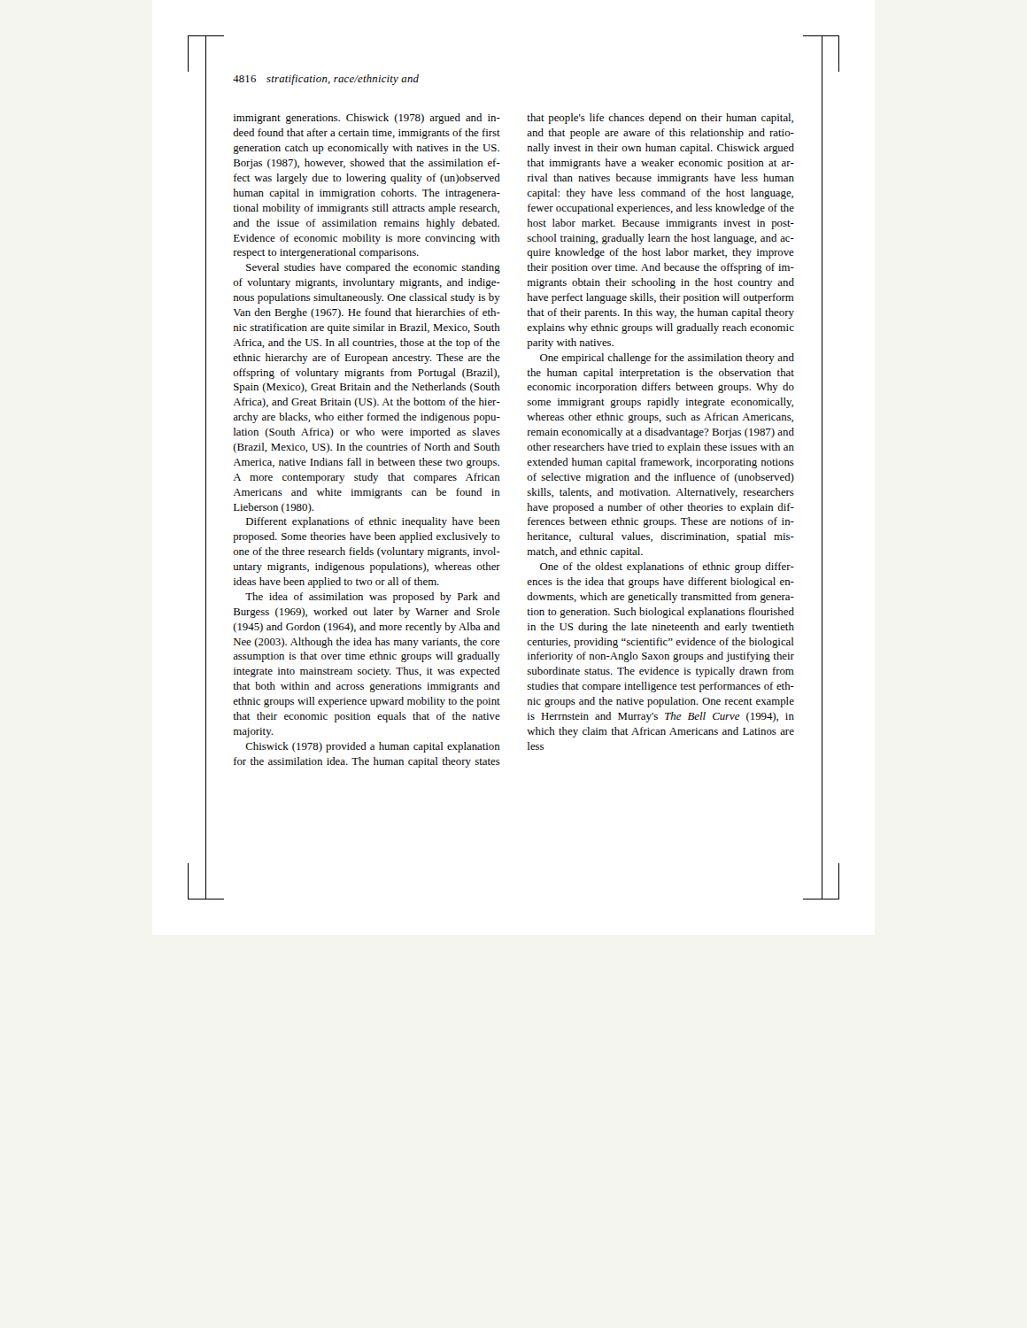4816stratification, race/ethnicity and
immigrant generations. Chiswick (1978) argued and indeed found that after a certain time, immigrants of the first generation catch up economically with natives in the US. Borjas (1987), however, showed that the assimilation effect was largely due to lowering quality of (un)observed human capital in immigration cohorts. The intragenerational mobility of immigrants still attracts ample research, and the issue of assimilation remains highly debated. Evidence of economic mobility is more convincing with respect to intergenerational comparisons.
Several studies have compared the economic standing of voluntary migrants, involuntary migrants, and indigenous populations simultaneously. One classical study is by Van den Berghe (1967). He found that hierarchies of ethnic stratification are quite similar in Brazil, Mexico, South Africa, and the US. In all countries, those at the top of the ethnic hierarchy are of European ancestry. These are the offspring of voluntary migrants from Portugal (Brazil), Spain (Mexico), Great Britain and the Netherlands (South Africa), and Great Britain (US). At the bottom of the hierarchy are blacks, who either formed the indigenous population (South Africa) or who were imported as slaves (Brazil, Mexico, US). In the countries of North and South America, native Indians fall in between these two groups. A more contemporary study that compares African Americans and white immigrants can be found in Lieberson (1980).
Different explanations of ethnic inequality have been proposed. Some theories have been applied exclusively to one of the three research fields (voluntary migrants, involuntary migrants, indigenous populations), whereas other ideas have been applied to two or all of them.
The idea of assimilation was proposed by Park and Burgess (1969), worked out later by Warner and Srole (1945) and Gordon (1964), and more recently by Alba and Nee (2003). Although the idea has many variants, the core assumption is that over time ethnic groups will gradually integrate into mainstream society. Thus, it was expected that both within and across generations immigrants and ethnic groups will experience upward mobility to the point that their economic position equals that of the native majority.
Chiswick (1978) provided a human capital explanation for the assimilation idea. The human capital theory states that people's life chances depend on their human capital, and that people are aware of this relationship and rationally invest in their own human capital. Chiswick argued that immigrants have a weaker economic position at arrival than natives because immigrants have less human capital: they have less command of the host language, fewer occupational experiences, and less knowledge of the host labor market. Because immigrants invest in post-school training, gradually learn the host language, and acquire knowledge of the host labor market, they improve their position over time. And because the offspring of immigrants obtain their schooling in the host country and have perfect language skills, their position will outperform that of their parents. In this way, the human capital theory explains why ethnic groups will gradually reach economic parity with natives.
One empirical challenge for the assimilation theory and the human capital interpretation is the observation that economic incorporation differs between groups. Why do some immigrant groups rapidly integrate economically, whereas other ethnic groups, such as African Americans, remain economically at a disadvantage? Borjas (1987) and other researchers have tried to explain these issues with an extended human capital framework, incorporating notions of selective migration and the influence of (unobserved) skills, talents, and motivation. Alternatively, researchers have proposed a number of other theories to explain differences between ethnic groups. These are notions of inheritance, cultural values, discrimination, spatial mismatch, and ethnic capital.
One of the oldest explanations of ethnic group differences is the idea that groups have different biological endowments, which are genetically transmitted from generation to generation. Such biological explanations flourished in the US during the late nineteenth and early twentieth centuries, providing “scientific” evidence of the biological inferiority of non-Anglo Saxon groups and justifying their subordinate status. The evidence is typically drawn from studies that compare intelligence test performances of ethnic groups and the native population. One recent example is Herrnstein and Murray's The Bell Curve (1994), in which they claim that African Americans and Latinos are less